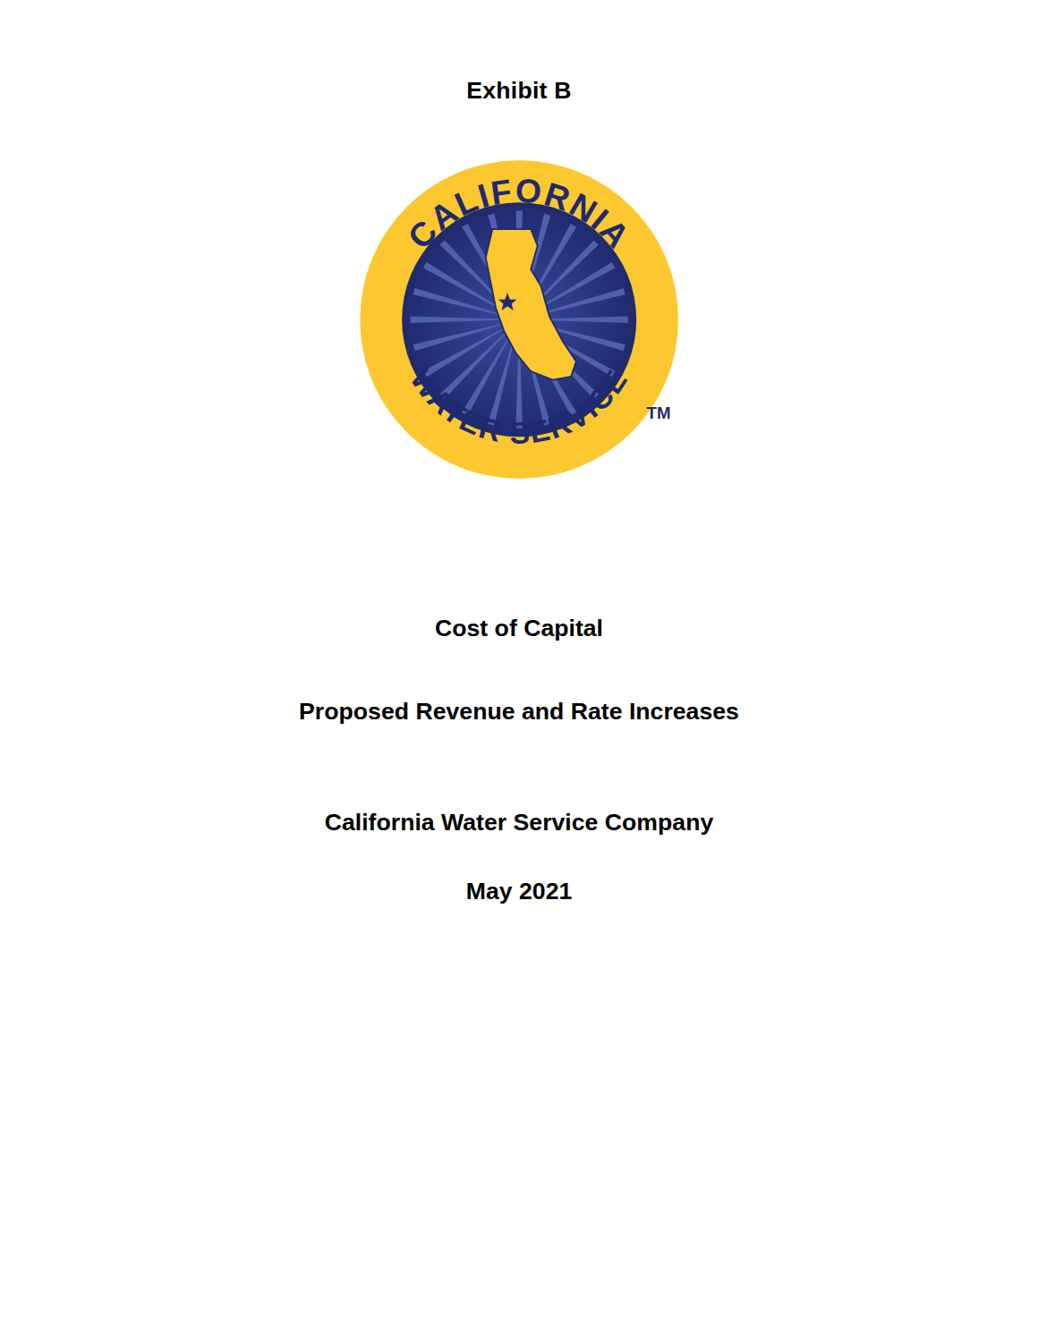Exhibit B
CALIFORNIA WATER SERVICE TM
Cost of Capital
Proposed Revenue and Rate Increases
California Water Service Company
May 2021